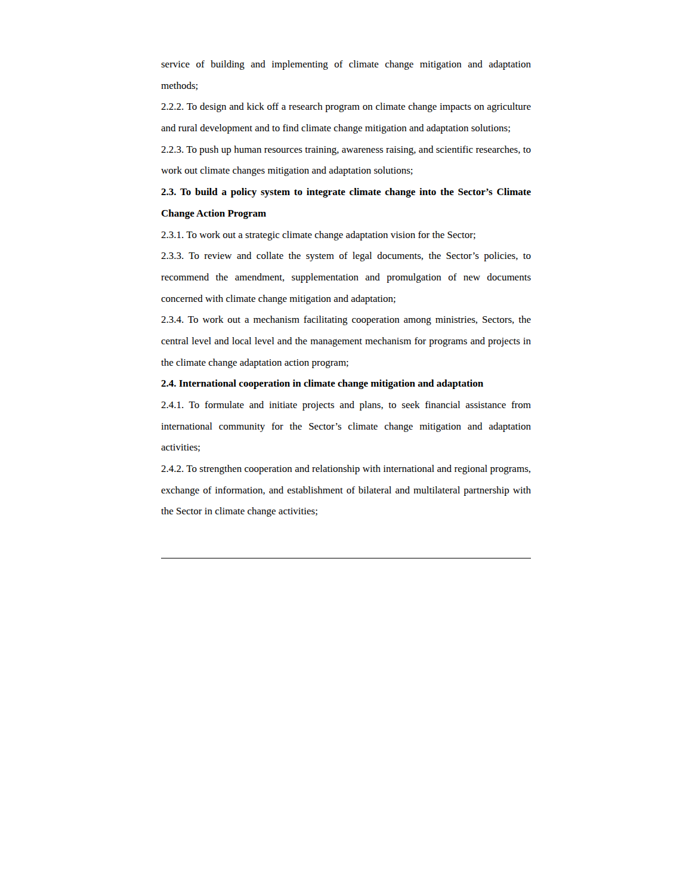service of building and implementing of climate change mitigation and adaptation methods;
2.2.2. To design and kick off a research program on climate change impacts on agriculture and rural development and to find climate change mitigation and adaptation solutions;
2.2.3. To push up human resources training, awareness raising, and scientific researches, to work out climate changes mitigation and adaptation solutions;
2.3. To build a policy system to integrate climate change into the Sector’s Climate Change Action Program
2.3.1. To work out a strategic climate change adaptation vision for the Sector;
2.3.3. To review and collate the system of legal documents, the Sector’s policies, to recommend the amendment, supplementation and promulgation of new documents concerned with climate change mitigation and adaptation;
2.3.4. To work out a mechanism facilitating cooperation among ministries, Sectors, the central level and local level and the management mechanism for programs and projects in the climate change adaptation action program;
2.4. International cooperation in climate change mitigation and adaptation
2.4.1. To formulate and initiate projects and plans, to seek financial assistance from international community for the Sector’s climate change mitigation and adaptation activities;
2.4.2. To strengthen cooperation and relationship with international and regional programs, exchange of information, and establishment of bilateral and multilateral partnership with the Sector in climate change activities;